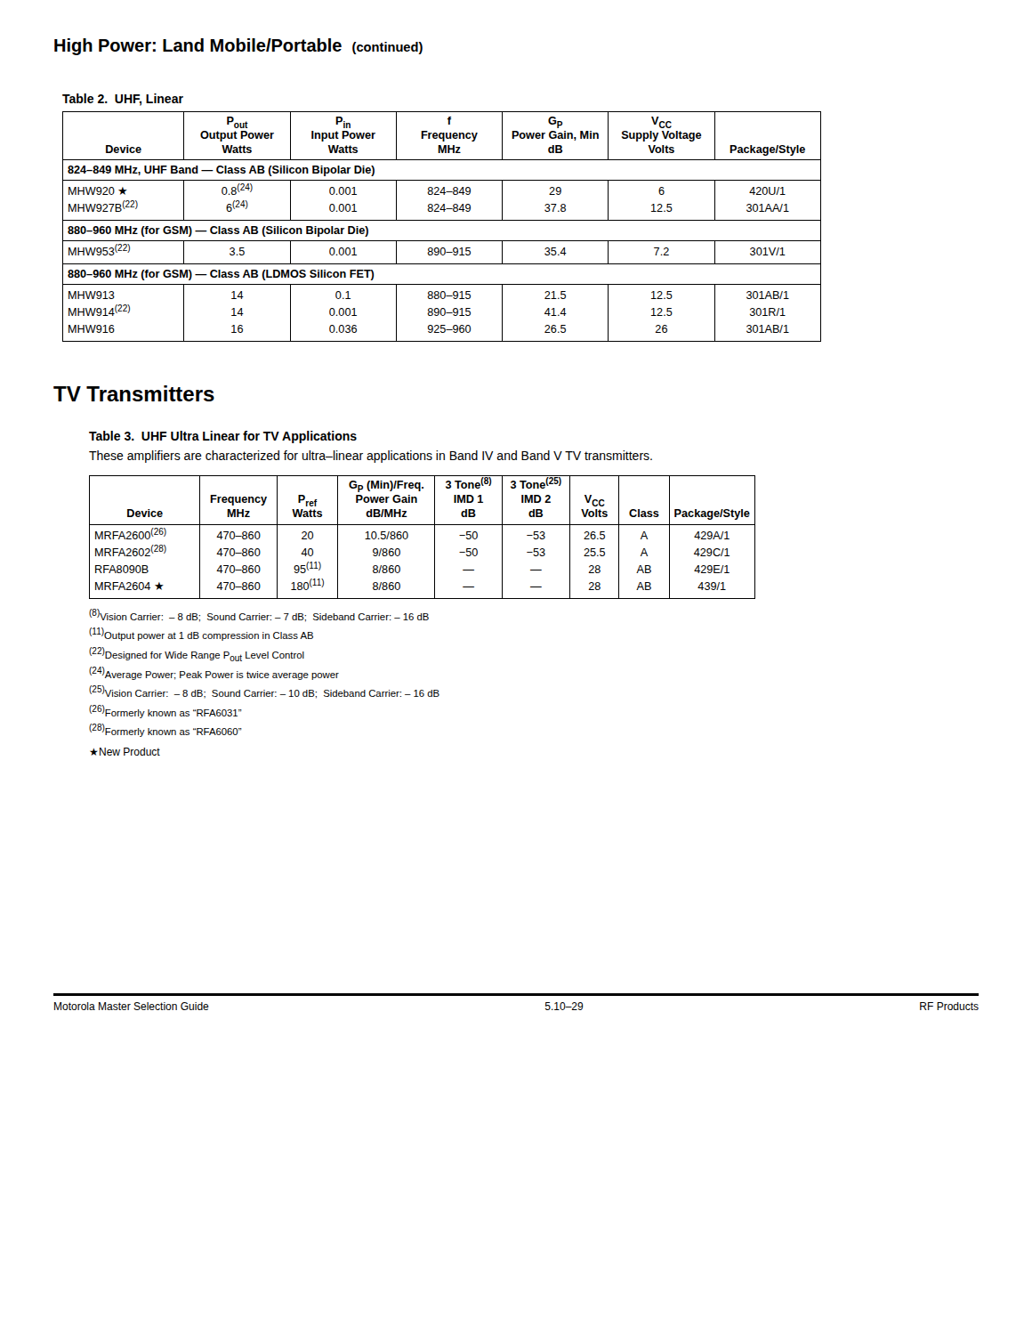High Power: Land Mobile/Portable (continued)
Table 2. UHF, Linear
| Device | P out Output Power Watts | P in Input Power Watts | f Frequency MHz | G P Power Gain, Min dB | V CC Supply Voltage Volts | Package/Style |
| --- | --- | --- | --- | --- | --- | --- |
| 824–849 MHz, UHF Band — Class AB (Silicon Bipolar Die) |
| MHW920 ★ MHW927B (22) | 0.8 (24) 6 (24) | 0.001 0.001 | 824–849 824–849 | 29 37.8 | 6 12.5 | 420U/1 301AA/1 |
| 880–960 MHz (for GSM) — Class AB (Silicon Bipolar Die) |
| MHW953 (22) | 3.5 | 0.001 | 890–915 | 35.4 | 7.2 | 301V/1 |
| 880–960 MHz (for GSM) — Class AB (LDMOS Silicon FET) |
| MHW913 MHW914 (22) MHW916 | 14 14 16 | 0.1 0.001 0.036 | 880–915 890–915 925–960 | 21.5 41.4 26.5 | 12.5 12.5 26 | 301AB/1 301R/1 301AB/1 |
TV Transmitters
Table 3. UHF Ultra Linear for TV Applications
These amplifiers are characterized for ultra–linear applications in Band IV and Band V TV transmitters.
| Device | Frequency MHz | P ref Watts | G P (Min)/Freq. Power Gain dB/MHz | 3 Tone (8) IMD 1 dB | 3 Tone (25) IMD 2 dB | V CC Volts | Class | Package/Style |
| --- | --- | --- | --- | --- | --- | --- | --- | --- |
| MRFA2600 (26) MRFA2602 (28) RFA8090B MRFA2604 ★ | 470–860 470–860 470–860 470–860 | 20 40 95 (11) 180 (11) | 10.5/860 9/860 8/860 8/860 | −50 −50 — — | −53 −53 — — | 26.5 25.5 28 28 | A A AB AB | 429A/1 429C/1 429E/1 439/1 |
(8)Vision Carrier: – 8 dB; Sound Carrier: – 7 dB; Sideband Carrier: – 16 dB
(11)Output power at 1 dB compression in Class AB
(22)Designed for Wide Range Pout Level Control
(24)Average Power; Peak Power is twice average power
(25)Vision Carrier: – 8 dB; Sound Carrier: – 10 dB; Sideband Carrier: – 16 dB
(26)Formerly known as “RFA6031”
(28)Formerly known as “RFA6060”
★New Product
Motorola Master Selection Guide
5.10–29
RF Products